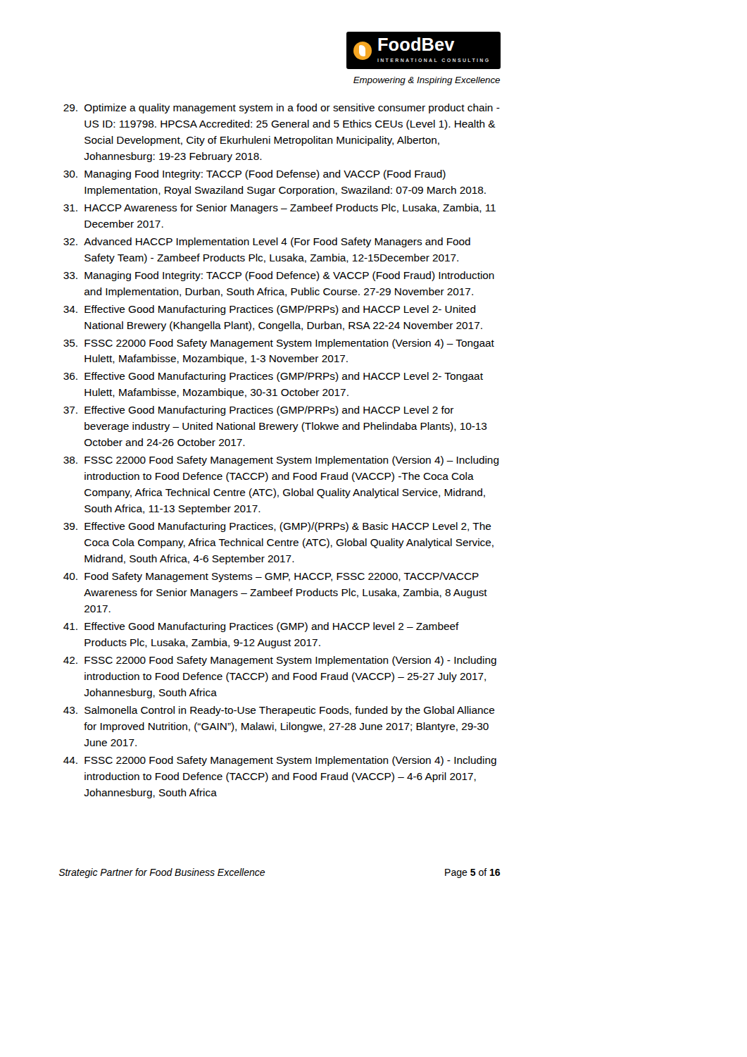FoodBev INTERNATIONAL CONSULTING
Empowering & Inspiring Excellence
Optimize a quality management system in a food or sensitive consumer product chain - US ID: 119798. HPCSA Accredited: 25 General and 5 Ethics CEUs (Level 1). Health & Social Development, City of Ekurhuleni Metropolitan Municipality, Alberton, Johannesburg: 19-23 February 2018.
Managing Food Integrity: TACCP (Food Defense) and VACCP (Food Fraud) Implementation, Royal Swaziland Sugar Corporation, Swaziland: 07-09 March 2018.
HACCP Awareness for Senior Managers – Zambeef Products Plc, Lusaka, Zambia, 11 December 2017.
Advanced HACCP Implementation Level 4 (For Food Safety Managers and Food Safety Team) - Zambeef Products Plc, Lusaka, Zambia, 12-15December 2017.
Managing Food Integrity: TACCP (Food Defence) & VACCP (Food Fraud) Introduction and Implementation, Durban, South Africa, Public Course. 27-29 November 2017.
Effective Good Manufacturing Practices (GMP/PRPs) and HACCP Level 2- United National Brewery (Khangella Plant), Congella, Durban, RSA 22-24 November 2017.
FSSC 22000 Food Safety Management System Implementation (Version 4) – Tongaat Hulett, Mafambisse, Mozambique, 1-3 November 2017.
Effective Good Manufacturing Practices (GMP/PRPs) and HACCP Level 2- Tongaat Hulett, Mafambisse, Mozambique, 30-31 October 2017.
Effective Good Manufacturing Practices (GMP/PRPs) and HACCP Level 2 for beverage industry – United National Brewery (Tlokwe and Phelindaba Plants), 10-13 October and 24-26 October 2017.
FSSC 22000 Food Safety Management System Implementation (Version 4) – Including introduction to Food Defence (TACCP) and Food Fraud (VACCP) -The Coca Cola Company, Africa Technical Centre (ATC), Global Quality Analytical Service, Midrand, South Africa, 11-13 September 2017.
Effective Good Manufacturing Practices, (GMP)/(PRPs) & Basic HACCP Level 2, The Coca Cola Company, Africa Technical Centre (ATC), Global Quality Analytical Service, Midrand, South Africa, 4-6 September 2017.
Food Safety Management Systems – GMP, HACCP, FSSC 22000, TACCP/VACCP Awareness for Senior Managers – Zambeef Products Plc, Lusaka, Zambia, 8 August 2017.
Effective Good Manufacturing Practices (GMP) and HACCP level 2 – Zambeef Products Plc, Lusaka, Zambia, 9-12 August 2017.
FSSC 22000 Food Safety Management System Implementation (Version 4) - Including introduction to Food Defence (TACCP) and Food Fraud (VACCP) – 25-27 July 2017, Johannesburg, South Africa
Salmonella Control in Ready-to-Use Therapeutic Foods, funded by the Global Alliance for Improved Nutrition, (“GAIN”), Malawi, Lilongwe, 27-28 June 2017; Blantyre, 29-30 June 2017.
FSSC 22000 Food Safety Management System Implementation (Version 4) - Including introduction to Food Defence (TACCP) and Food Fraud (VACCP) – 4-6 April 2017, Johannesburg, South Africa
Strategic Partner for Food Business Excellence
Page 5 of 16